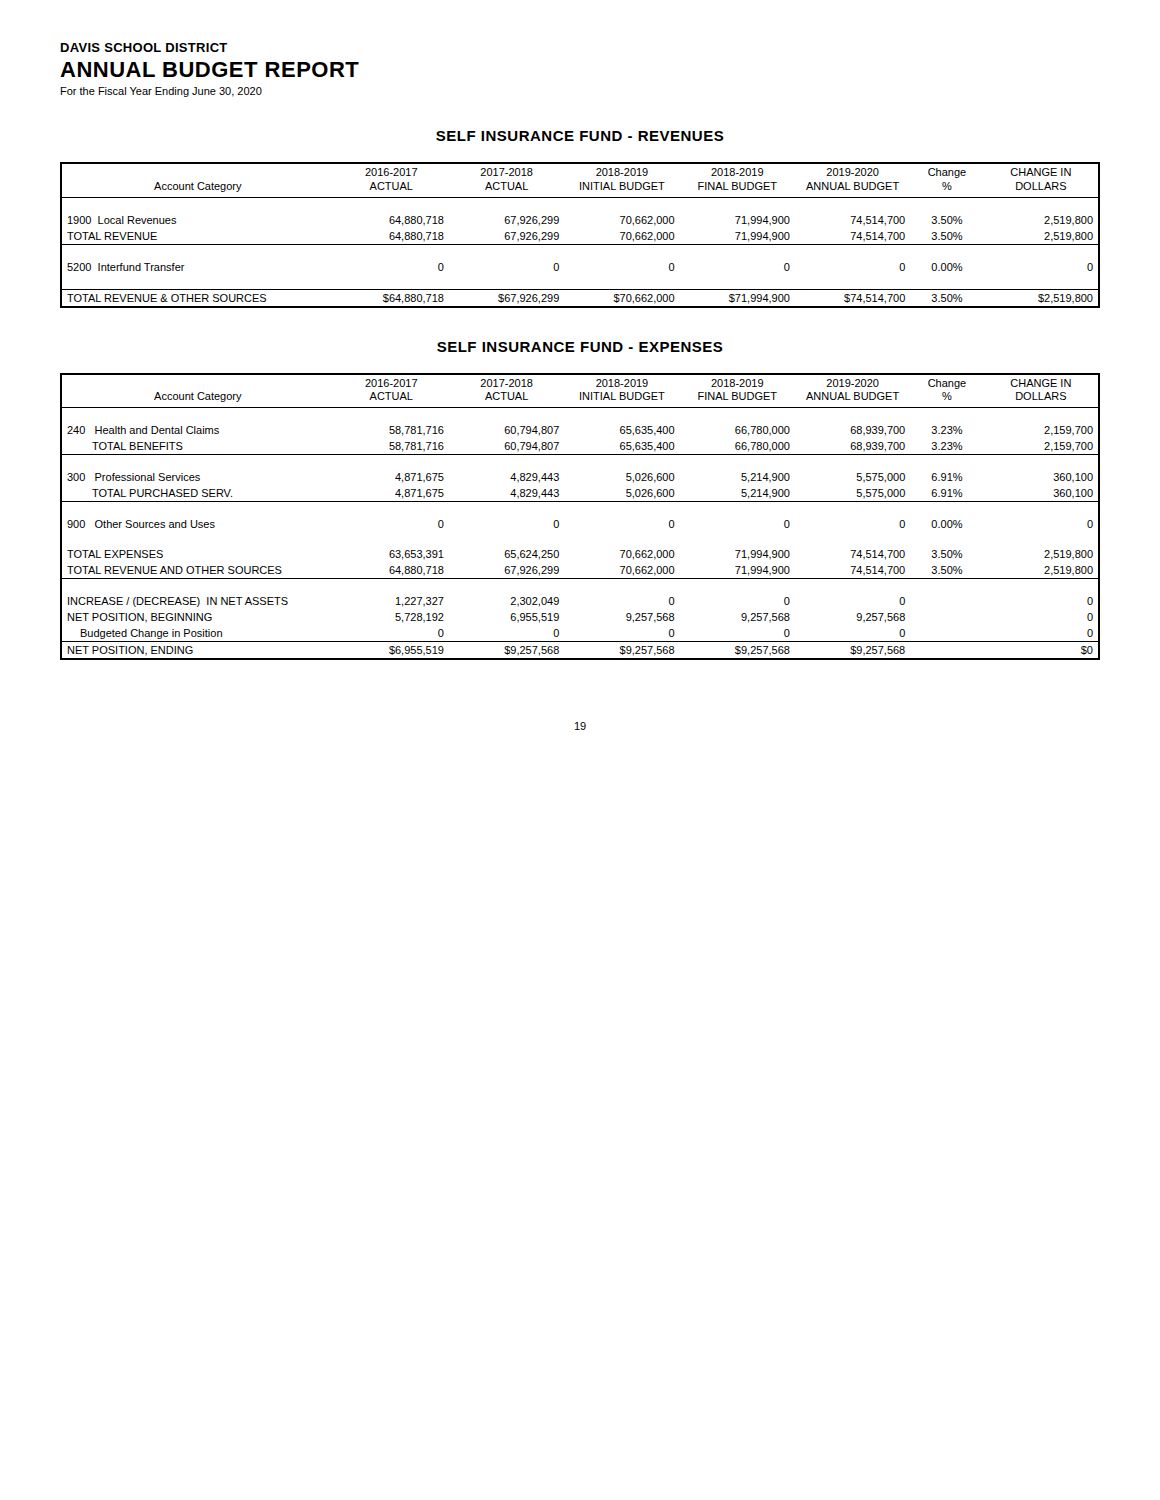DAVIS SCHOOL DISTRICT
ANNUAL BUDGET REPORT
For the Fiscal Year Ending June 30, 2020
SELF INSURANCE FUND - REVENUES
| Account Category | 2016-2017 ACTUAL | 2017-2018 ACTUAL | 2018-2019 INITIAL BUDGET | 2018-2019 FINAL BUDGET | 2019-2020 ANNUAL BUDGET | Change % | CHANGE IN DOLLARS |
| --- | --- | --- | --- | --- | --- | --- | --- |
| 1900 Local Revenues | 64,880,718 | 67,926,299 | 70,662,000 | 71,994,900 | 74,514,700 | 3.50% | 2,519,800 |
| TOTAL REVENUE | 64,880,718 | 67,926,299 | 70,662,000 | 71,994,900 | 74,514,700 | 3.50% | 2,519,800 |
| 5200 Interfund Transfer | 0 | 0 | 0 | 0 | 0 | 0.00% | 0 |
| TOTAL REVENUE & OTHER SOURCES | $64,880,718 | $67,926,299 | $70,662,000 | $71,994,900 | $74,514,700 | 3.50% | $2,519,800 |
SELF INSURANCE FUND - EXPENSES
| Account Category | 2016-2017 ACTUAL | 2017-2018 ACTUAL | 2018-2019 INITIAL BUDGET | 2018-2019 FINAL BUDGET | 2019-2020 ANNUAL BUDGET | Change % | CHANGE IN DOLLARS |
| --- | --- | --- | --- | --- | --- | --- | --- |
| 240 Health and Dental Claims | 58,781,716 | 60,794,807 | 65,635,400 | 66,780,000 | 68,939,700 | 3.23% | 2,159,700 |
| TOTAL BENEFITS | 58,781,716 | 60,794,807 | 65,635,400 | 66,780,000 | 68,939,700 | 3.23% | 2,159,700 |
| 300 Professional Services | 4,871,675 | 4,829,443 | 5,026,600 | 5,214,900 | 5,575,000 | 6.91% | 360,100 |
| TOTAL PURCHASED SERV. | 4,871,675 | 4,829,443 | 5,026,600 | 5,214,900 | 5,575,000 | 6.91% | 360,100 |
| 900 Other Sources and Uses | 0 | 0 | 0 | 0 | 0 | 0.00% | 0 |
| TOTAL EXPENSES | 63,653,391 | 65,624,250 | 70,662,000 | 71,994,900 | 74,514,700 | 3.50% | 2,519,800 |
| TOTAL REVENUE AND OTHER SOURCES | 64,880,718 | 67,926,299 | 70,662,000 | 71,994,900 | 74,514,700 | 3.50% | 2,519,800 |
| INCREASE / (DECREASE) IN NET ASSETS | 1,227,327 | 2,302,049 | 0 | 0 | 0 | | 0 |
| NET POSITION, BEGINNING | 5,728,192 | 6,955,519 | 9,257,568 | 9,257,568 | 9,257,568 | | 0 |
| Budgeted Change in Position | 0 | 0 | 0 | 0 | 0 | | 0 |
| NET POSITION, ENDING | $6,955,519 | $9,257,568 | $9,257,568 | $9,257,568 | $9,257,568 | | $0 |
19